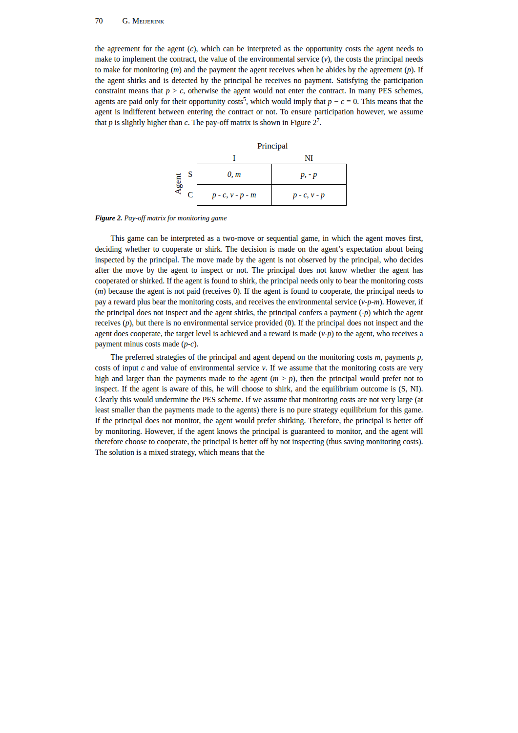70 G. Meijerink
the agreement for the agent (c), which can be interpreted as the opportunity costs the agent needs to make to implement the contract, the value of the environmental service (v), the costs the principal needs to make for monitoring (m) and the payment the agent receives when he abides by the agreement (p). If the agent shirks and is detected by the principal he receives no payment. Satisfying the participation constraint means that p > c, otherwise the agent would not enter the contract. In many PES schemes, agents are paid only for their opportunity costs5, which would imply that p − c = 0. This means that the agent is indifferent between entering the contract or not. To ensure participation however, we assume that p is slightly higher than c. The pay-off matrix is shown in Figure 27.
Principal
| | | I | NI |
| Agent | S | 0, m | p , - p |
| C | p - c , v - p - m | p - c , v - p |
Figure 2. Pay-off matrix for monitoring game
This game can be interpreted as a two-move or sequential game, in which the agent moves first, deciding whether to cooperate or shirk. The decision is made on the agent’s expectation about being inspected by the principal. The move made by the agent is not observed by the principal, who decides after the move by the agent to inspect or not. The principal does not know whether the agent has cooperated or shirked. If the agent is found to shirk, the principal needs only to bear the monitoring costs (m) because the agent is not paid (receives 0). If the agent is found to cooperate, the principal needs to pay a reward plus bear the monitoring costs, and receives the environmental service (v-p-m). However, if the principal does not inspect and the agent shirks, the principal confers a payment (-p) which the agent receives (p), but there is no environmental service provided (0). If the principal does not inspect and the agent does cooperate, the target level is achieved and a reward is made (v-p) to the agent, who receives a payment minus costs made (p-c).
The preferred strategies of the principal and agent depend on the monitoring costs m, payments p, costs of input c and value of environmental service v. If we assume that the monitoring costs are very high and larger than the payments made to the agent (m > p), then the principal would prefer not to inspect. If the agent is aware of this, he will choose to shirk, and the equilibrium outcome is (S, NI). Clearly this would undermine the PES scheme. If we assume that monitoring costs are not very large (at least smaller than the payments made to the agents) there is no pure strategy equilibrium for this game. If the principal does not monitor, the agent would prefer shirking. Therefore, the principal is better off by monitoring. However, if the agent knows the principal is guaranteed to monitor, and the agent will therefore choose to cooperate, the principal is better off by not inspecting (thus saving monitoring costs). The solution is a mixed strategy, which means that the